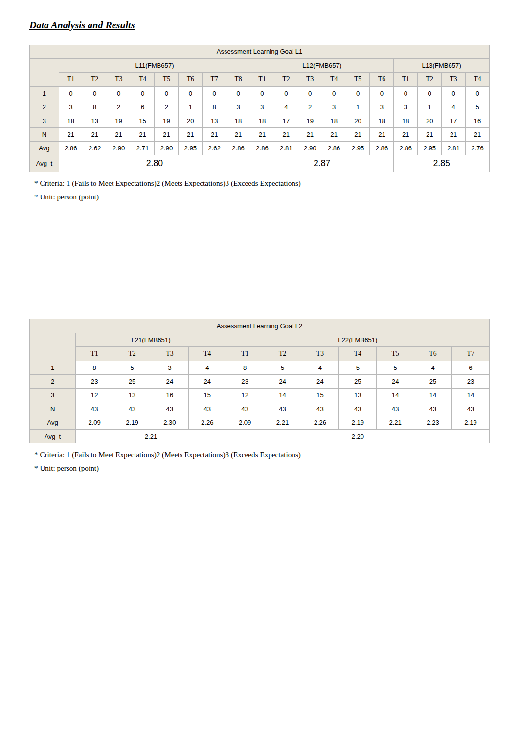Data Analysis and Results
Assessment Learning Goal L1
| | L11(FMB657) | L12(FMB657) | L13(FMB657) |
| --- | --- | --- | --- |
| T1 | T2 | T3 | T4 | T5 | T6 | T7 | T8 | T1 | T2 | T3 | T4 | T5 | T6 | T1 | T2 | T3 | T4 |
| 1 | 0 | 0 | 0 | 0 | 0 | 0 | 0 | 0 | 0 | 0 | 0 | 0 | 0 | 0 | 0 | 0 | 0 | 0 |
| 2 | 3 | 8 | 2 | 6 | 2 | 1 | 8 | 3 | 3 | 4 | 2 | 3 | 1 | 3 | 3 | 1 | 4 | 5 |
| 3 | 18 | 13 | 19 | 15 | 19 | 20 | 13 | 18 | 18 | 17 | 19 | 18 | 20 | 18 | 18 | 20 | 17 | 16 |
| N | 21 | 21 | 21 | 21 | 21 | 21 | 21 | 21 | 21 | 21 | 21 | 21 | 21 | 21 | 21 | 21 | 21 | 21 |
| Avg | 2.86 | 2.62 | 2.90 | 2.71 | 2.90 | 2.95 | 2.62 | 2.86 | 2.86 | 2.81 | 2.90 | 2.86 | 2.95 | 2.86 | 2.86 | 2.95 | 2.81 | 2.76 |
| Avg_t | 2.80 | 2.87 | 2.85 |
* Criteria: 1 (Fails to Meet Expectations)2 (Meets Expectations)3 (Exceeds Expectations)
* Unit: person (point)
Assessment Learning Goal L2
| | L21(FMB651) | L22(FMB651) |
| --- | --- | --- |
| T1 | T2 | T3 | T4 | T1 | T2 | T3 | T4 | T5 | T6 | T7 |
| 1 | 8 | 5 | 3 | 4 | 8 | 5 | 4 | 5 | 5 | 4 | 6 |
| 2 | 23 | 25 | 24 | 24 | 23 | 24 | 24 | 25 | 24 | 25 | 23 |
| 3 | 12 | 13 | 16 | 15 | 12 | 14 | 15 | 13 | 14 | 14 | 14 |
| N | 43 | 43 | 43 | 43 | 43 | 43 | 43 | 43 | 43 | 43 | 43 |
| Avg | 2.09 | 2.19 | 2.30 | 2.26 | 2.09 | 2.21 | 2.26 | 2.19 | 2.21 | 2.23 | 2.19 |
| Avg_t | 2.21 | 2.20 |
* Criteria: 1 (Fails to Meet Expectations)2 (Meets Expectations)3 (Exceeds Expectations)
* Unit: person (point)